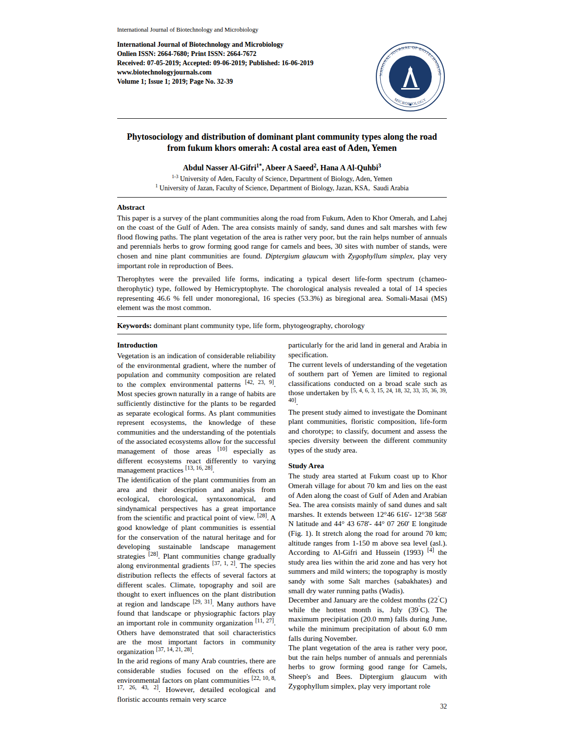International Journal of Biotechnology and Microbiology
International Journal of Biotechnology and Microbiology
Onlien ISSN: 2664-7680; Print ISSN: 2664-7672
Received: 07-05-2019; Accepted: 09-06-2019; Published: 16-06-2019
www.biotechnologyjournals.com
Volume 1; Issue 1; 2019; Page No. 32-39
INTERNATIONAL JOURNAL OF BIOTECHNOLOGY AND MICROBIOLOGY
Phytosociology and distribution of dominant plant community types along the road from fukum khors omerah: A costal area east of Aden, Yemen
Abdul Nasser Al-Gifri1*, Abeer A Saeed2, Hana A Al-Quhbi3
1-3 University of Aden, Faculty of Science, Department of Biology, Aden, Yemen
1 University of Jazan, Faculty of Science, Department of Biology, Jazan, KSA, Saudi Arabia
Abstract
This paper is a survey of the plant communities along the road from Fukum, Aden to Khor Omerah, and Lahej on the coast of the Gulf of Aden. The area consists mainly of sandy, sand dunes and salt marshes with few flood flowing paths. The plant vegetation of the area is rather very poor, but the rain helps number of annuals and perennials herbs to grow forming good range for camels and bees, 30 sites with number of stands, were chosen and nine plant communities are found. Diptergium glaucum with Zygophyllum simplex, play very important role in reproduction of Bees.
Therophytes were the prevailed life forms, indicating a typical desert life-form spectrum (chameo-therophytic) type, followed by Hemicryptophyte. The chorological analysis revealed a total of 14 species representing 46.6 % fell under monoregional, 16 species (53.3%) as biregional area. Somali-Masai (MS) element was the most common.
Keywords: dominant plant community type, life form, phytogeography, chorology
Introduction
Vegetation is an indication of considerable reliability of the environmental gradient, where the number of population and community composition are related to the complex environmental patterns [42, 23, 9]. Most species grown naturally in a range of habits are sufficiently distinctive for the plants to be regarded as separate ecological forms. As plant communities represent ecosystems, the knowledge of these communities and the understanding of the potentials of the associated ecosystems allow for the successful management of those areas [10] especially as different ecosystems react differently to varying management practices [13, 16, 28].
The identification of the plant communities from an area and their description and analysis from ecological, chorological, syntaxonomical, and sindynamical perspectives has a great importance from the scientific and practical point of view. [28]. A good knowledge of plant communities is essential for the conservation of the natural heritage and for developing sustainable landscape management strategies [28]. Plant communities change gradually along environmental gradients [37, 1, 2]. The species distribution reflects the effects of several factors at different scales. Climate, topography and soil are thought to exert influences on the plant distribution at region and landscape [29, 31]. Many authors have found that landscape or physiographic factors play an important role in community organization [11, 27]. Others have demonstrated that soil characteristics are the most important factors in community organization [37, 14, 21, 28].
In the arid regions of many Arab countries, there are considerable studies focused on the effects of environmental factors on plant communities [22, 10, 8, 17, 26, 43, 2]. However, detailed ecological and floristic accounts remain very scarce
particularly for the arid land in general and Arabia in specification.
The current levels of understanding of the vegetation of southern part of Yemen are limited to regional classifications conducted on a broad scale such as those undertaken by [5, 4, 6, 3, 15, 24, 18, 32, 33, 35, 36, 39, 40].
The present study aimed to investigate the Dominant plant communities, floristic composition, life-form and chorotype; to classify, document and assess the species diversity between the different community types of the study area.
Study Area
The study area started at Fukum coast up to Khor Omerah village for about 70 km and lies on the east of Aden along the coast of Gulf of Aden and Arabian Sea. The area consists mainly of sand dunes and salt marshes. It extends between 12°46 616'- 12°38 568' N latitude and 44° 43 678'- 44° 07 260' E longitude (Fig. 1). It stretch along the road for around 70 km; altitude ranges from 1-150 m above sea level (asl.). According to Al-Gifri and Hussein (1993) [4] the study area lies within the arid zone and has very hot summers and mild winters; the topography is mostly sandy with some Salt marches (sabakhates) and small dry water running paths (Wadis).
December and January are the coldest months (22˚C) while the hottest month is, July (39˚C). The maximum precipitation (20.0 mm) falls during June, while the minimum precipitation of about 6.0 mm falls during November.
The plant vegetation of the area is rather very poor, but the rain helps number of annuals and perennials herbs to grow forming good range for Camels, Sheep's and Bees. Diptergium glaucum with Zygophyllum simplex, play very important role
32